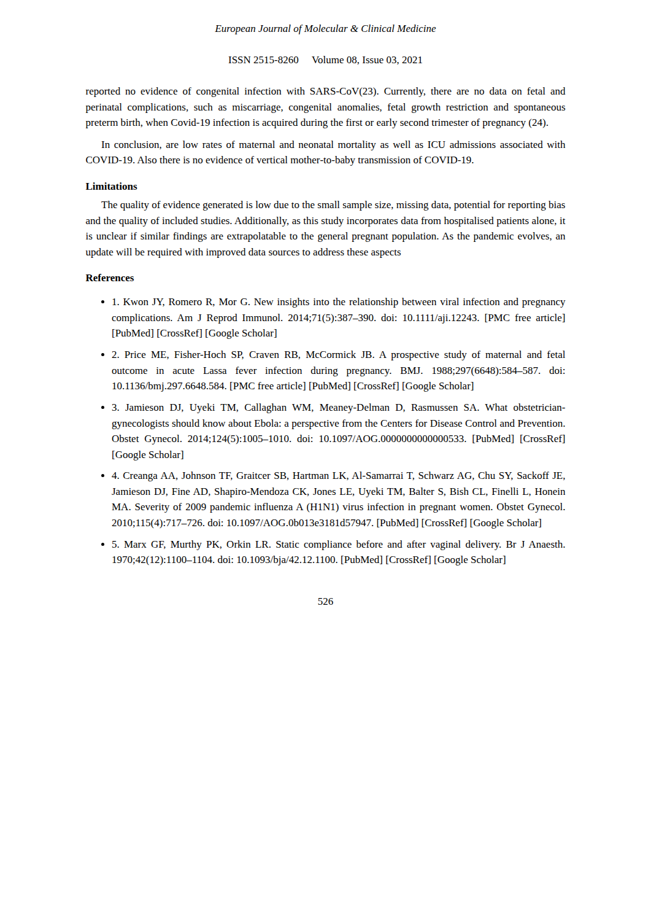European Journal of Molecular & Clinical Medicine
ISSN 2515-8260 Volume 08, Issue 03, 2021
reported no evidence of congenital infection with SARS-CoV(23). Currently, there are no data on fetal and perinatal complications, such as miscarriage, congenital anomalies, fetal growth restriction and spontaneous preterm birth, when Covid‐19 infection is acquired during the first or early second trimester of pregnancy (24).
In conclusion, are low rates of maternal and neonatal mortality as well as ICU admissions associated with COVID-19. Also there is no evidence of vertical mother‐to‐baby transmission of COVID‐19.
Limitations
The quality of evidence generated is low due to the small sample size, missing data, potential for reporting bias and the quality of included studies. Additionally, as this study incorporates data from hospitalised patients alone, it is unclear if similar findings are extrapolatable to the general pregnant population. As the pandemic evolves, an update will be required with improved data sources to address these aspects
References
1. Kwon JY, Romero R, Mor G. New insights into the relationship between viral infection and pregnancy complications. Am J Reprod Immunol. 2014;71(5):387–390. doi: 10.1111/aji.12243. [PMC free article] [PubMed] [CrossRef] [Google Scholar]
2. Price ME, Fisher-Hoch SP, Craven RB, McCormick JB. A prospective study of maternal and fetal outcome in acute Lassa fever infection during pregnancy. BMJ. 1988;297(6648):584–587. doi: 10.1136/bmj.297.6648.584. [PMC free article] [PubMed] [CrossRef] [Google Scholar]
3. Jamieson DJ, Uyeki TM, Callaghan WM, Meaney-Delman D, Rasmussen SA. What obstetrician-gynecologists should know about Ebola: a perspective from the Centers for Disease Control and Prevention. Obstet Gynecol. 2014;124(5):1005–1010. doi: 10.1097/AOG.0000000000000533. [PubMed] [CrossRef] [Google Scholar]
4. Creanga AA, Johnson TF, Graitcer SB, Hartman LK, Al-Samarrai T, Schwarz AG, Chu SY, Sackoff JE, Jamieson DJ, Fine AD, Shapiro-Mendoza CK, Jones LE, Uyeki TM, Balter S, Bish CL, Finelli L, Honein MA. Severity of 2009 pandemic influenza A (H1N1) virus infection in pregnant women. Obstet Gynecol. 2010;115(4):717–726. doi: 10.1097/AOG.0b013e3181d57947. [PubMed] [CrossRef] [Google Scholar]
5. Marx GF, Murthy PK, Orkin LR. Static compliance before and after vaginal delivery. Br J Anaesth. 1970;42(12):1100–1104. doi: 10.1093/bja/42.12.1100. [PubMed] [CrossRef] [Google Scholar]
526